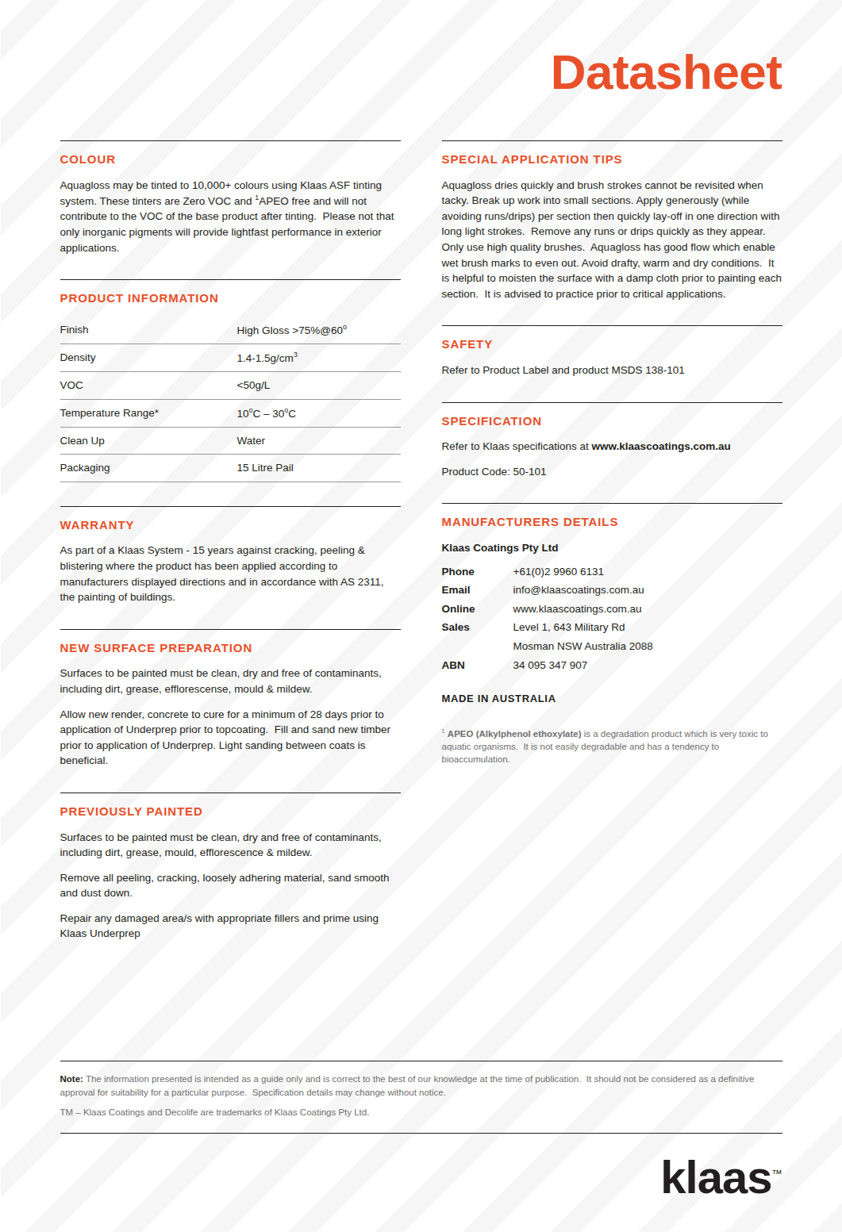Datasheet
Colour
Aquagloss may be tinted to 10,000+ colours using Klaas ASF tinting system. These tinters are Zero VOC and 1APEO free and will not contribute to the VOC of the base product after tinting. Please not that only inorganic pigments will provide lightfast performance in exterior applications.
Product Information
| Finish | High Gloss >75%@60 o |
| Density | 1.4-1.5g/cm 3 |
| VOC | <50g/L |
| Temperature Range* | 10 o C – 30 o C |
| Clean Up | Water |
| Packaging | 15 Litre Pail |
Warranty
As part of a Klaas System - 15 years against cracking, peeling & blistering where the product has been applied according to manufacturers displayed directions and in accordance with AS 2311, the painting of buildings.
New Surface Preparation
Surfaces to be painted must be clean, dry and free of contaminants, including dirt, grease, efflorescense, mould & mildew.
Allow new render, concrete to cure for a minimum of 28 days prior to application of Underprep prior to topcoating. Fill and sand new timber prior to application of Underprep. Light sanding between coats is beneficial.
Previously Painted
Surfaces to be painted must be clean, dry and free of contaminants, including dirt, grease, mould, efflorescence & mildew.
Remove all peeling, cracking, loosely adhering material, sand smooth and dust down.
Repair any damaged area/s with appropriate fillers and prime using Klaas Underprep
Special Application Tips
Aquagloss dries quickly and brush strokes cannot be revisited when tacky. Break up work into small sections. Apply generously (while avoiding runs/drips) per section then quickly lay-off in one direction with long light strokes. Remove any runs or drips quickly as they appear. Only use high quality brushes. Aquagloss has good flow which enable wet brush marks to even out. Avoid drafty, warm and dry conditions. It is helpful to moisten the surface with a damp cloth prior to painting each section. It is advised to practice prior to critical applications.
Safety
Refer to Product Label and product MSDS 138-101
Specification
Refer to Klaas specifications at www.klaascoatings.com.au
Product Code: 50-101
Manufacturers Details
Klaas Coatings Pty Ltd
| Phone | +61(0)2 9960 6131 |
| Email | info@klaascoatings.com.au |
| Online | www.klaascoatings.com.au |
| Sales | Level 1, 643 Military Rd |
| | Mosman NSW Australia 2088 |
| ABN | 34 095 347 907 |
MADE IN AUSTRALIA
1 APEO (Alkylphenol ethoxylate) is a degradation product which is very toxic to aquatic organisms. It is not easily degradable and has a tendency to bioaccumulation.
Note: The information presented is intended as a guide only and is correct to the best of our knowledge at the time of publication. It should not be considered as a definitive approval for suitability for a particular purpose. Specification details may change without notice.
TM – Klaas Coatings and Decolife are trademarks of Klaas Coatings Pty Ltd.
klaas™